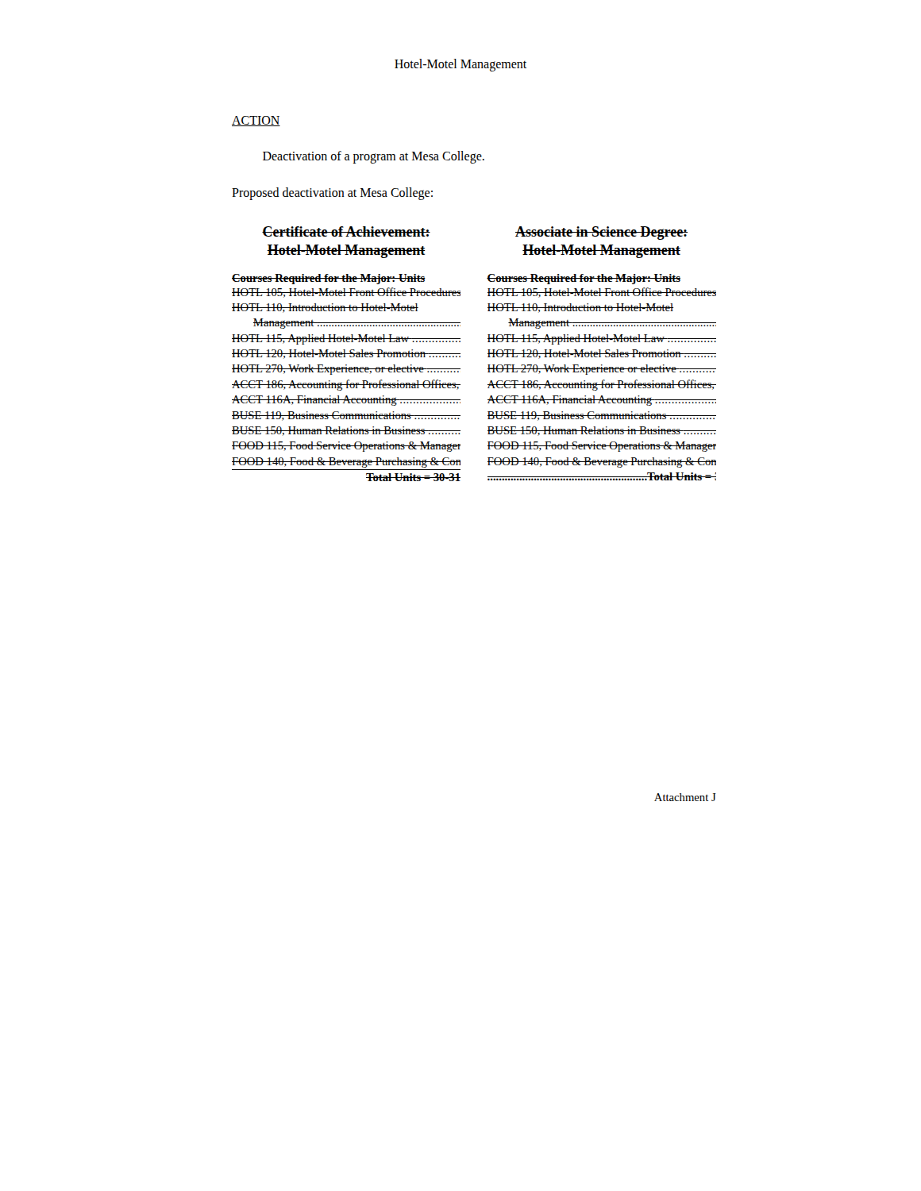Hotel-Motel Management
ACTION
Deactivation of a program at Mesa College.
Proposed deactivation at Mesa College:
Certificate of Achievement:
Hotel-Motel Management
Courses Required for the Major: Units
HOTL 105, Hotel-Motel Front Office Procedures ....... 3
HOTL 110, Introduction to Hotel-Motel
Management ........................................................... 3
HOTL 115, Applied Hotel-Motel Law ......................... 3
HOTL 120, Hotel-Motel Sales Promotion .................... 3
HOTL 270, Work Experience, or elective .................... 3
ACCT 186, Accounting for Professional Offices, or
ACCT 116A, Financial Accounting ........................... 3-4
BUSE 119, Business Communications ......................... 3
BUSE 150, Human Relations in Business .................... 3
FOOD 115, Food Service Operations & Management . 3
FOOD 140, Food & Beverage Purchasing & Control .. 3
Total Units = 30-31
Associate in Science Degree:
Hotel-Motel Management
Courses Required for the Major: Units
HOTL 105, Hotel-Motel Front Office Procedures ....... 3
HOTL 110, Introduction to Hotel-Motel
Management ........................................................... 3
HOTL 115, Applied Hotel-Motel Law ......................... 3
HOTL 120, Hotel-Motel Sales Promotion .................... 3
HOTL 270, Work Experience or elective ..................... 3
ACCT 186, Accounting for Professional Offices, or
ACCT 116A, Financial Accounting ........................... 3-4
BUSE 119, Business Communications ......................... 3
BUSE 150, Human Relations in Business .................... 3
FOOD 115, Food Service Operations & Management . 3
FOOD 140, Food & Beverage Purchasing & Control .. 3
....................................................... Total Units = 30-31
Attachment J